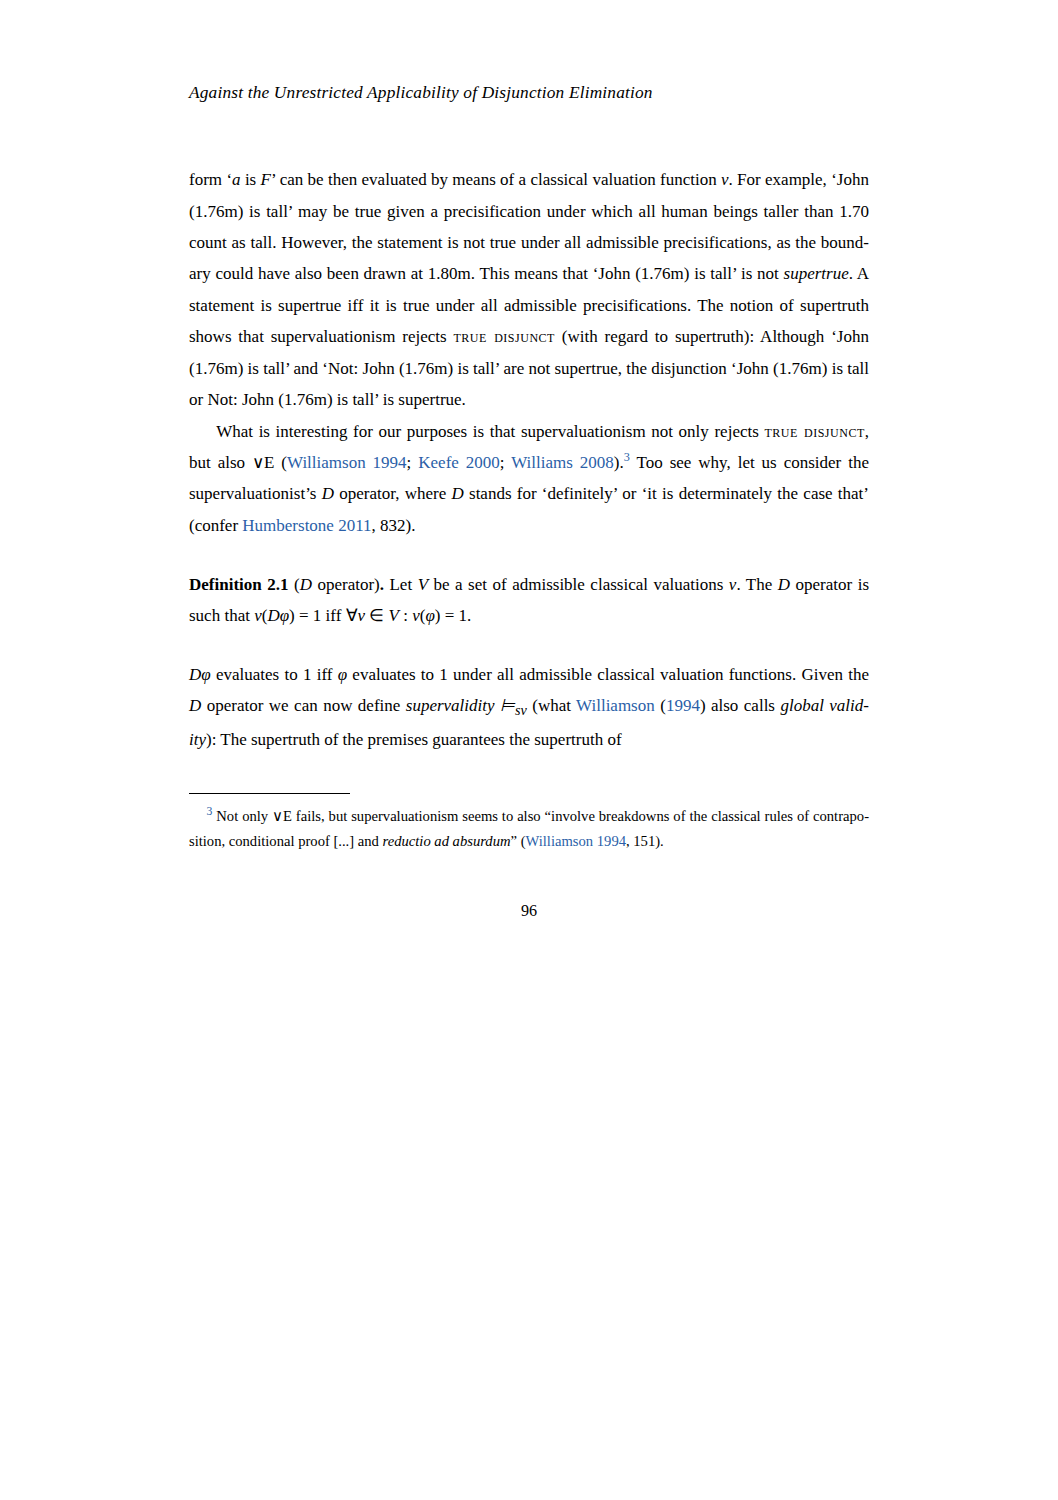Against the Unrestricted Applicability of Disjunction Elimination
form ‘a is F’ can be then evaluated by means of a classical valuation function v. For example, ‘John (1.76m) is tall’ may be true given a precisification under which all human beings taller than 1.70 count as tall. However, the statement is not true under all admissible precisifications, as the boundary could have also been drawn at 1.80m. This means that ‘John (1.76m) is tall’ is not supertrue. A statement is supertrue iff it is true under all admissible precisifications. The notion of supertruth shows that supervaluationism rejects true disjunct (with regard to supertruth): Although ‘John (1.76m) is tall’ and ‘Not: John (1.76m) is tall’ are not supertrue, the disjunction ‘John (1.76m) is tall or Not: John (1.76m) is tall’ is supertrue.
What is interesting for our purposes is that supervaluationism not only rejects true disjunct, but also ∨E (Williamson 1994; Keefe 2000; Williams 2008).3 Too see why, let us consider the supervaluationist’s D operator, where D stands for ‘definitely’ or ‘it is determinately the case that’ (confer Humberstone 2011, 832).
Definition 2.1 (D operator). Let V be a set of admissible classical valuations v. The D operator is such that v(Dφ) = 1 iff ∀v ∈ V : v(φ) = 1.
Dφ evaluates to 1 iff φ evaluates to 1 under all admissible classical valuation functions. Given the D operator we can now define supervalidity ⊨sv (what Williamson (1994) also calls global validity): The supertruth of the premises guarantees the supertruth of
3 Not only ∨E fails, but supervaluationism seems to also “involve breakdowns of the classical rules of contraposition, conditional proof [...] and reductio ad absurdum” (Williamson 1994, 151).
96